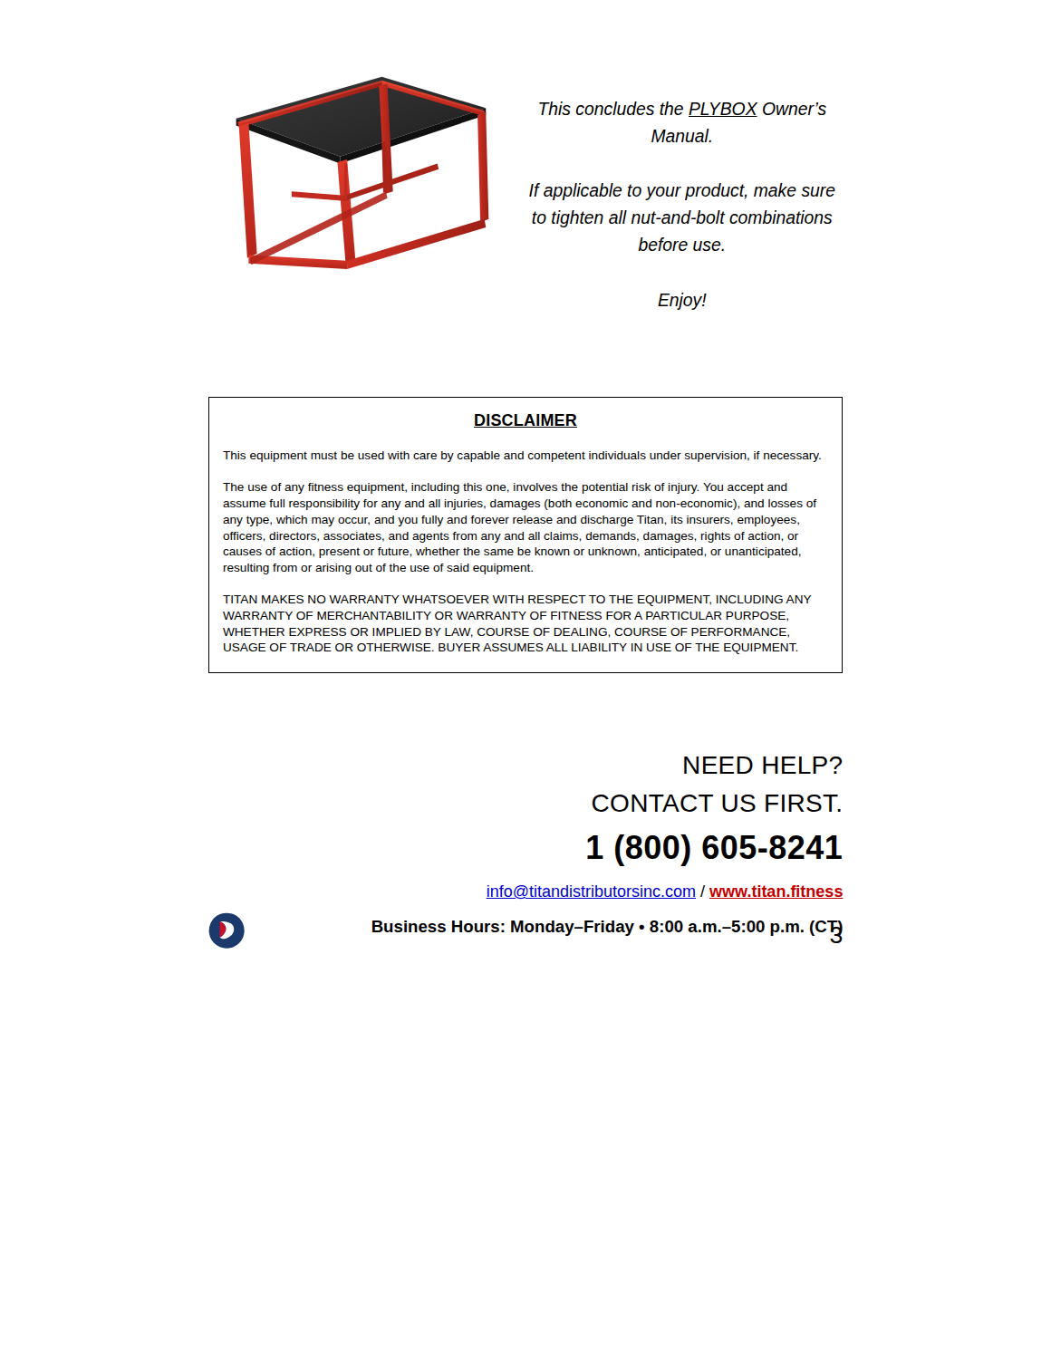This concludes the PLYBOX Owner’s Manual.
If applicable to your product, make sure to tighten all nut-and-bolt combinations before use.
Enjoy!
DISCLAIMER
This equipment must be used with care by capable and competent individuals under supervision, if necessary.
The use of any fitness equipment, including this one, involves the potential risk of injury. You accept and assume full responsibility for any and all injuries, damages (both economic and non-economic), and losses of any type, which may occur, and you fully and forever release and discharge Titan, its insurers, employees, officers, directors, associates, and agents from any and all claims, demands, damages, rights of action, or causes of action, present or future, whether the same be known or unknown, anticipated, or unanticipated, resulting from or arising out of the use of said equipment.
TITAN MAKES NO WARRANTY WHATSOEVER WITH RESPECT TO THE EQUIPMENT, INCLUDING ANY WARRANTY OF MERCHANTABILITY OR WARRANTY OF FITNESS FOR A PARTICULAR PURPOSE, WHETHER EXPRESS OR IMPLIED BY LAW, COURSE OF DEALING, COURSE OF PERFORMANCE, USAGE OF TRADE OR OTHERWISE. BUYER ASSUMES ALL LIABILITY IN USE OF THE EQUIPMENT.
NEED HELP?
CONTACT US FIRST.
1 (800) 605-8241
info@titandistributorsinc.com / www.titan.fitness
Business Hours: Monday–Friday • 8:00 a.m.–5:00 p.m. (CT)
3